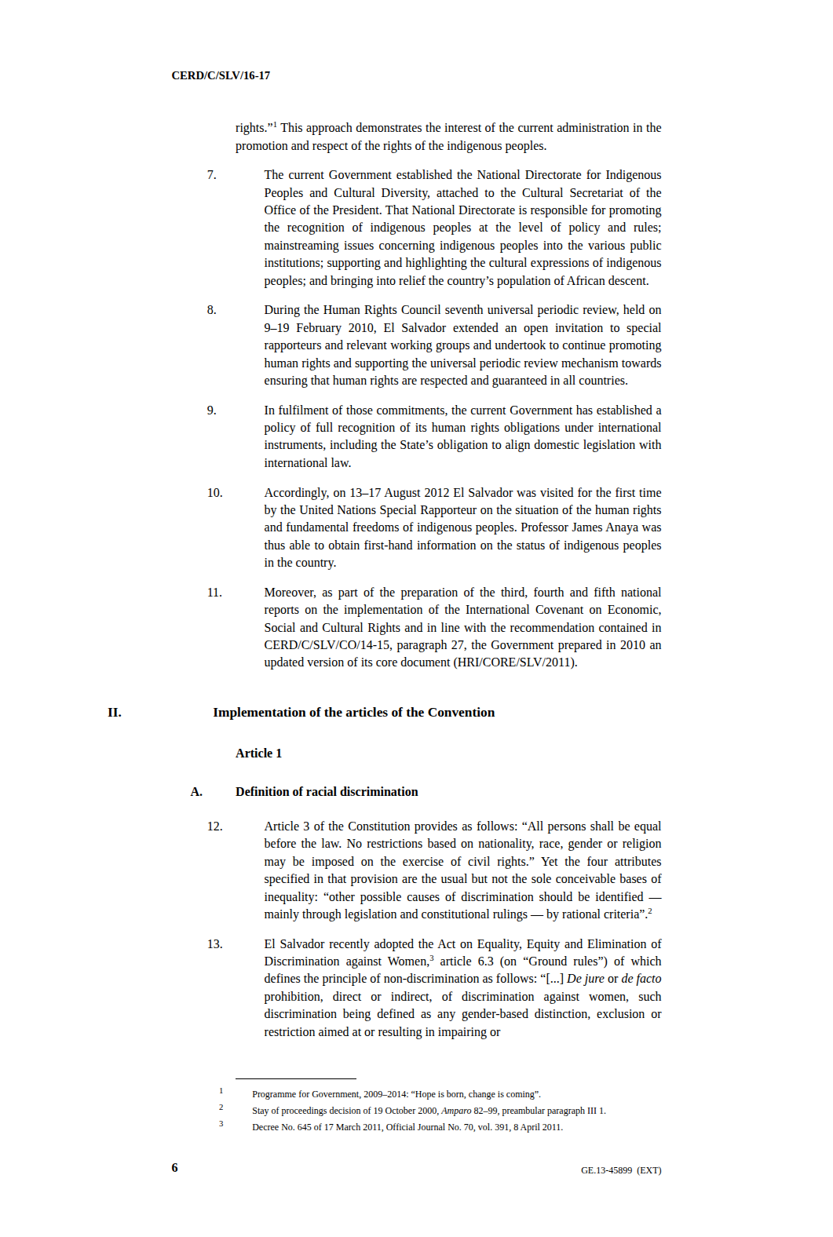CERD/C/SLV/16-17
rights.”1 This approach demonstrates the interest of the current administration in the promotion and respect of the rights of the indigenous peoples.
7. The current Government established the National Directorate for Indigenous Peoples and Cultural Diversity, attached to the Cultural Secretariat of the Office of the President. That National Directorate is responsible for promoting the recognition of indigenous peoples at the level of policy and rules; mainstreaming issues concerning indigenous peoples into the various public institutions; supporting and highlighting the cultural expressions of indigenous peoples; and bringing into relief the country’s population of African descent.
8. During the Human Rights Council seventh universal periodic review, held on 9–19 February 2010, El Salvador extended an open invitation to special rapporteurs and relevant working groups and undertook to continue promoting human rights and supporting the universal periodic review mechanism towards ensuring that human rights are respected and guaranteed in all countries.
9. In fulfilment of those commitments, the current Government has established a policy of full recognition of its human rights obligations under international instruments, including the State’s obligation to align domestic legislation with international law.
10. Accordingly, on 13–17 August 2012 El Salvador was visited for the first time by the United Nations Special Rapporteur on the situation of the human rights and fundamental freedoms of indigenous peoples. Professor James Anaya was thus able to obtain first-hand information on the status of indigenous peoples in the country.
11. Moreover, as part of the preparation of the third, fourth and fifth national reports on the implementation of the International Covenant on Economic, Social and Cultural Rights and in line with the recommendation contained in CERD/C/SLV/CO/14-15, paragraph 27, the Government prepared in 2010 an updated version of its core document (HRI/CORE/SLV/2011).
II. Implementation of the articles of the Convention
Article 1
A. Definition of racial discrimination
12. Article 3 of the Constitution provides as follows: “All persons shall be equal before the law. No restrictions based on nationality, race, gender or religion may be imposed on the exercise of civil rights.” Yet the four attributes specified in that provision are the usual but not the sole conceivable bases of inequality: “other possible causes of discrimination should be identified — mainly through legislation and constitutional rulings — by rational criteria”.2
13. El Salvador recently adopted the Act on Equality, Equity and Elimination of Discrimination against Women,3 article 6.3 (on “Ground rules”) of which defines the principle of non-discrimination as follows: “[...] De jure or de facto prohibition, direct or indirect, of discrimination against women, such discrimination being defined as any gender-based distinction, exclusion or restriction aimed at or resulting in impairing or
1 Programme for Government, 2009–2014: “Hope is born, change is coming”.
2 Stay of proceedings decision of 19 October 2000, Amparo 82–99, preambular paragraph III 1.
3 Decree No. 645 of 17 March 2011, Official Journal No. 70, vol. 391, 8 April 2011.
6
GE.13-45899 (EXT)